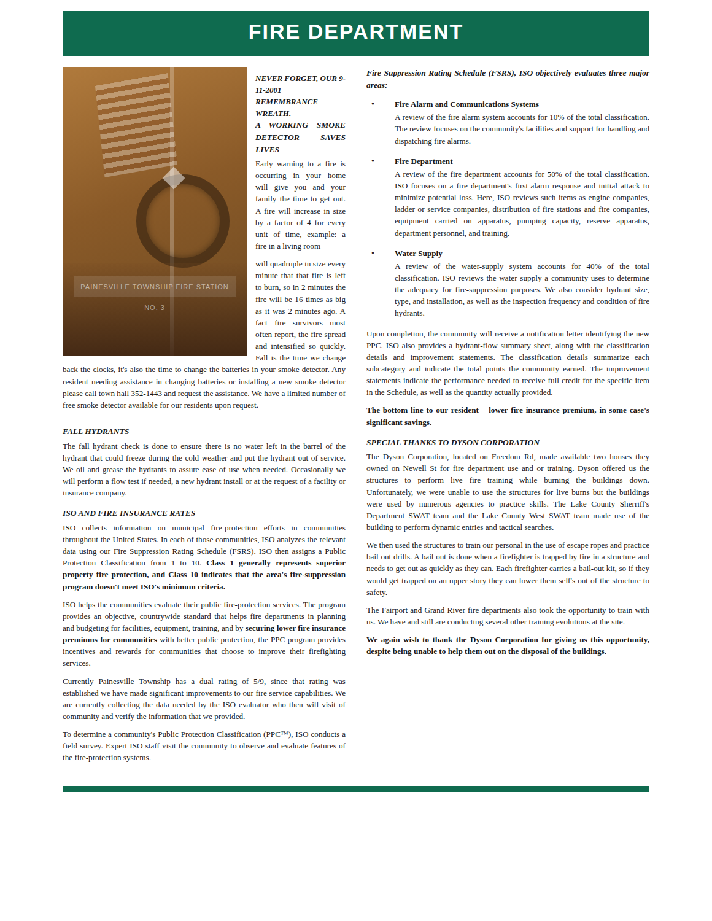FIRE DEPARTMENT
PAINESVILLE TOWNSHIP FIRE STATION NO. 3
NEVER FORGET, OUR 9-11-2001 REMEMBRANCE WREATH.
A WORKING SMOKE DETECTOR SAVES LIVES
Early warning to a fire is occurring in your home will give you and your family the time to get out. A fire will increase in size by a factor of 4 for every unit of time, example: a fire in a living room
will quadruple in size every minute that that fire is left to burn, so in 2 minutes the fire will be 16 times as big as it was 2 minutes ago. A fact fire survivors most often report, the fire spread and intensified so quickly. Fall is the time we change back the clocks, it's also the time to change the batteries in your smoke detector. Any resident needing assistance in changing batteries or installing a new smoke detector please call town hall 352-1443 and request the assistance. We have a limited number of free smoke detector available for our residents upon request.
FALL HYDRANTS
The fall hydrant check is done to ensure there is no water left in the barrel of the hydrant that could freeze during the cold weather and put the hydrant out of service. We oil and grease the hydrants to assure ease of use when needed. Occasionally we will perform a flow test if needed, a new hydrant install or at the request of a facility or insurance company.
ISO AND FIRE INSURANCE RATES
ISO collects information on municipal fire-protection efforts in communities throughout the United States. In each of those communities, ISO analyzes the relevant data using our Fire Suppression Rating Schedule (FSRS). ISO then assigns a Public Protection Classification from 1 to 10. Class 1 generally represents superior property fire protection, and Class 10 indicates that the area's fire-suppression program doesn't meet ISO's minimum criteria.
ISO helps the communities evaluate their public fire-protection services. The program provides an objective, countrywide standard that helps fire departments in planning and budgeting for facilities, equipment, training, and by securing lower fire insurance premiums for communities with better public protection, the PPC program provides incentives and rewards for communities that choose to improve their firefighting services.
Currently Painesville Township has a dual rating of 5/9, since that rating was established we have made significant improvements to our fire service capabilities. We are currently collecting the data needed by the ISO evaluator who then will visit of community and verify the information that we provided.
To determine a community's Public Protection Classification (PPC™), ISO conducts a field survey. Expert ISO staff visit the community to observe and evaluate features of the fire-protection systems.
Fire Suppression Rating Schedule (FSRS), ISO objectively evaluates three major areas:
Fire Alarm and Communications Systems A review of the fire alarm system accounts for 10% of the total classification. The review focuses on the community's facilities and support for handling and dispatching fire alarms.
Fire Department A review of the fire department accounts for 50% of the total classification. ISO focuses on a fire department's first-alarm response and initial attack to minimize potential loss. Here, ISO reviews such items as engine companies, ladder or service companies, distribution of fire stations and fire companies, equipment carried on apparatus, pumping capacity, reserve apparatus, department personnel, and training.
Water Supply A review of the water-supply system accounts for 40% of the total classification. ISO reviews the water supply a community uses to determine the adequacy for fire-suppression purposes. We also consider hydrant size, type, and installation, as well as the inspection frequency and condition of fire hydrants.
Upon completion, the community will receive a notification letter identifying the new PPC. ISO also provides a hydrant-flow summary sheet, along with the classification details and improvement statements. The classification details summarize each subcategory and indicate the total points the community earned. The improvement statements indicate the performance needed to receive full credit for the specific item in the Schedule, as well as the quantity actually provided.
The bottom line to our resident – lower fire insurance premium, in some case's significant savings.
SPECIAL THANKS TO DYSON CORPORATION
The Dyson Corporation, located on Freedom Rd, made available two houses they owned on Newell St for fire department use and or training. Dyson offered us the structures to perform live fire training while burning the buildings down. Unfortunately, we were unable to use the structures for live burns but the buildings were used by numerous agencies to practice skills. The Lake County Sherriff's Department SWAT team and the Lake County West SWAT team made use of the building to perform dynamic entries and tactical searches.
We then used the structures to train our personal in the use of escape ropes and practice bail out drills. A bail out is done when a firefighter is trapped by fire in a structure and needs to get out as quickly as they can. Each firefighter carries a bail-out kit, so if they would get trapped on an upper story they can lower them self's out of the structure to safety.
The Fairport and Grand River fire departments also took the opportunity to train with us. We have and still are conducting several other training evolutions at the site.
We again wish to thank the Dyson Corporation for giving us this opportunity, despite being unable to help them out on the disposal of the buildings.